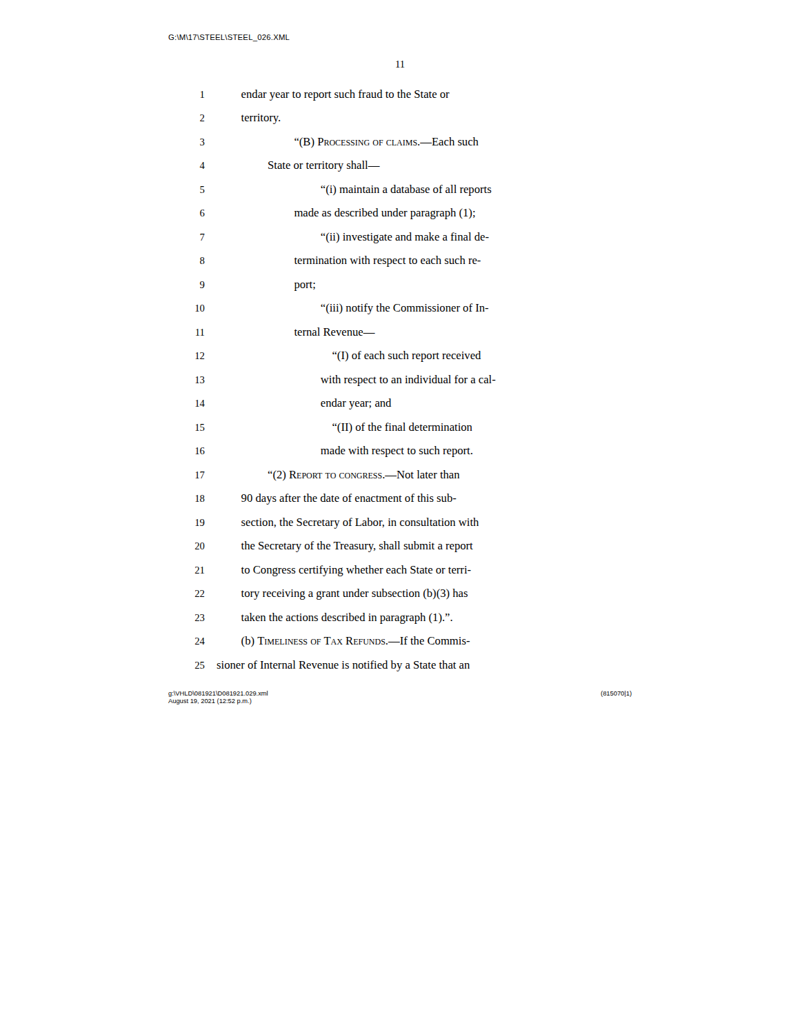G:\M\17\STEEL\STEEL_026.XML
11
| 1 | endar year to report such fraud to the State or |
| 2 | territory. |
| 3 | “(B) Processing of claims. —Each such |
| 4 | State or territory shall— |
| 5 | “(i) maintain a database of all reports |
| 6 | made as described under paragraph (1); |
| 7 | “(ii) investigate and make a final de- |
| 8 | termination with respect to each such re- |
| 9 | port; |
| 10 | “(iii) notify the Commissioner of In- |
| 11 | ternal Revenue— |
| 12 | “(I) of each such report received |
| 13 | with respect to an individual for a cal- |
| 14 | endar year; and |
| 15 | “(II) of the final determination |
| 16 | made with respect to such report. |
| 17 | “(2) Report to congress. —Not later than |
| 18 | 90 days after the date of enactment of this sub- |
| 19 | section, the Secretary of Labor, in consultation with |
| 20 | the Secretary of the Treasury, shall submit a report |
| 21 | to Congress certifying whether each State or terri- |
| 22 | tory receiving a grant under subsection (b)(3) has |
| 23 | taken the actions described in paragraph (1).”. |
| 24 | (b) Timeliness of Tax Refunds. —If the Commis- |
| 25 | sioner of Internal Revenue is notified by a State that an |
g:\VHLD\081921\D081921.029.xml
(815070|1)
August 19, 2021 (12:52 p.m.)